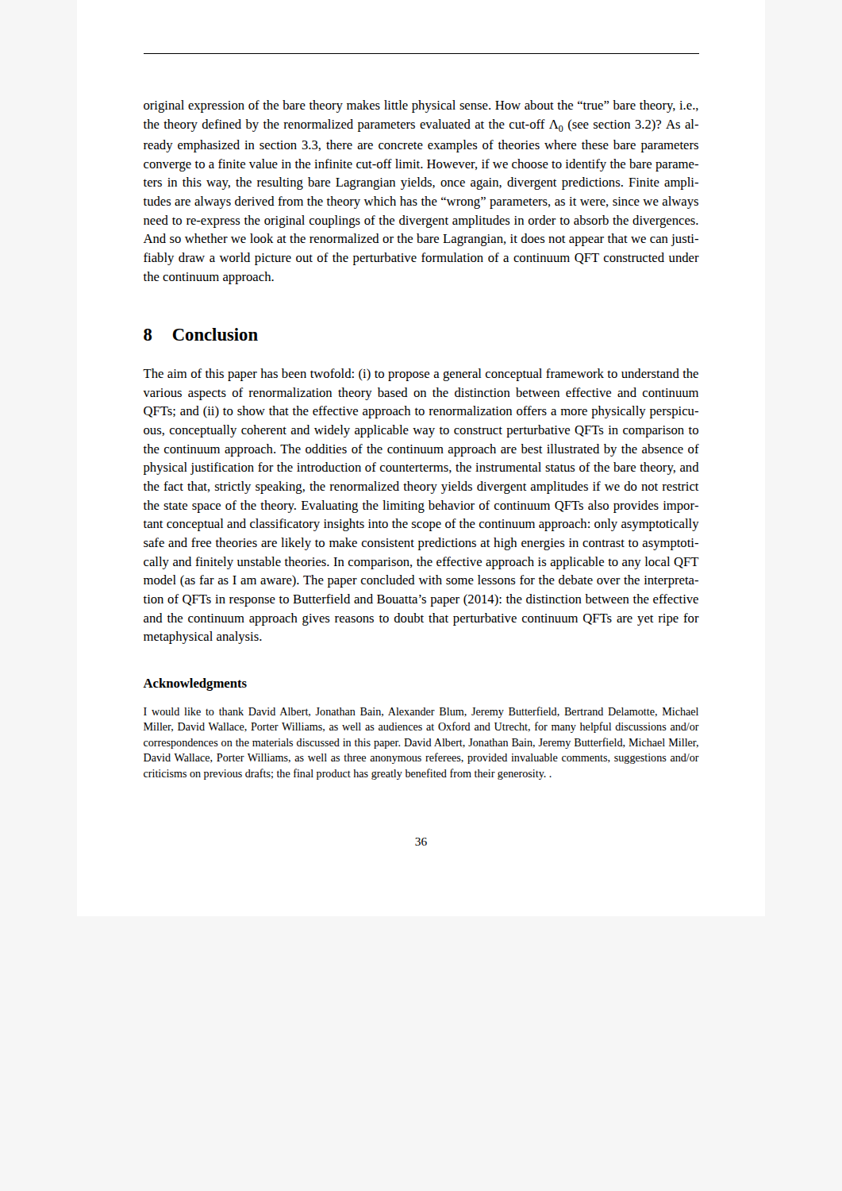original expression of the bare theory makes little physical sense. How about the “true” bare theory, i.e., the theory defined by the renormalized parameters evaluated at the cut-off Λ0 (see section 3.2)? As already emphasized in section 3.3, there are concrete examples of theories where these bare parameters converge to a finite value in the infinite cut-off limit. However, if we choose to identify the bare parameters in this way, the resulting bare Lagrangian yields, once again, divergent predictions. Finite amplitudes are always derived from the theory which has the “wrong” parameters, as it were, since we always need to re-express the original couplings of the divergent amplitudes in order to absorb the divergences. And so whether we look at the renormalized or the bare Lagrangian, it does not appear that we can justifiably draw a world picture out of the perturbative formulation of a continuum QFT constructed under the continuum approach.
8 Conclusion
The aim of this paper has been twofold: (i) to propose a general conceptual framework to understand the various aspects of renormalization theory based on the distinction between effective and continuum QFTs; and (ii) to show that the effective approach to renormalization offers a more physically perspicuous, conceptually coherent and widely applicable way to construct perturbative QFTs in comparison to the continuum approach. The oddities of the continuum approach are best illustrated by the absence of physical justification for the introduction of counterterms, the instrumental status of the bare theory, and the fact that, strictly speaking, the renormalized theory yields divergent amplitudes if we do not restrict the state space of the theory. Evaluating the limiting behavior of continuum QFTs also provides important conceptual and classificatory insights into the scope of the continuum approach: only asymptotically safe and free theories are likely to make consistent predictions at high energies in contrast to asymptotically and finitely unstable theories. In comparison, the effective approach is applicable to any local QFT model (as far as I am aware). The paper concluded with some lessons for the debate over the interpretation of QFTs in response to Butterfield and Bouatta’s paper (2014): the distinction between the effective and the continuum approach gives reasons to doubt that perturbative continuum QFTs are yet ripe for metaphysical analysis.
Acknowledgments
I would like to thank David Albert, Jonathan Bain, Alexander Blum, Jeremy Butterfield, Bertrand Delamotte, Michael Miller, David Wallace, Porter Williams, as well as audiences at Oxford and Utrecht, for many helpful discussions and/or correspondences on the materials discussed in this paper. David Albert, Jonathan Bain, Jeremy Butterfield, Michael Miller, David Wallace, Porter Williams, as well as three anonymous referees, provided invaluable comments, suggestions and/or criticisms on previous drafts; the final product has greatly benefited from their generosity. .
36